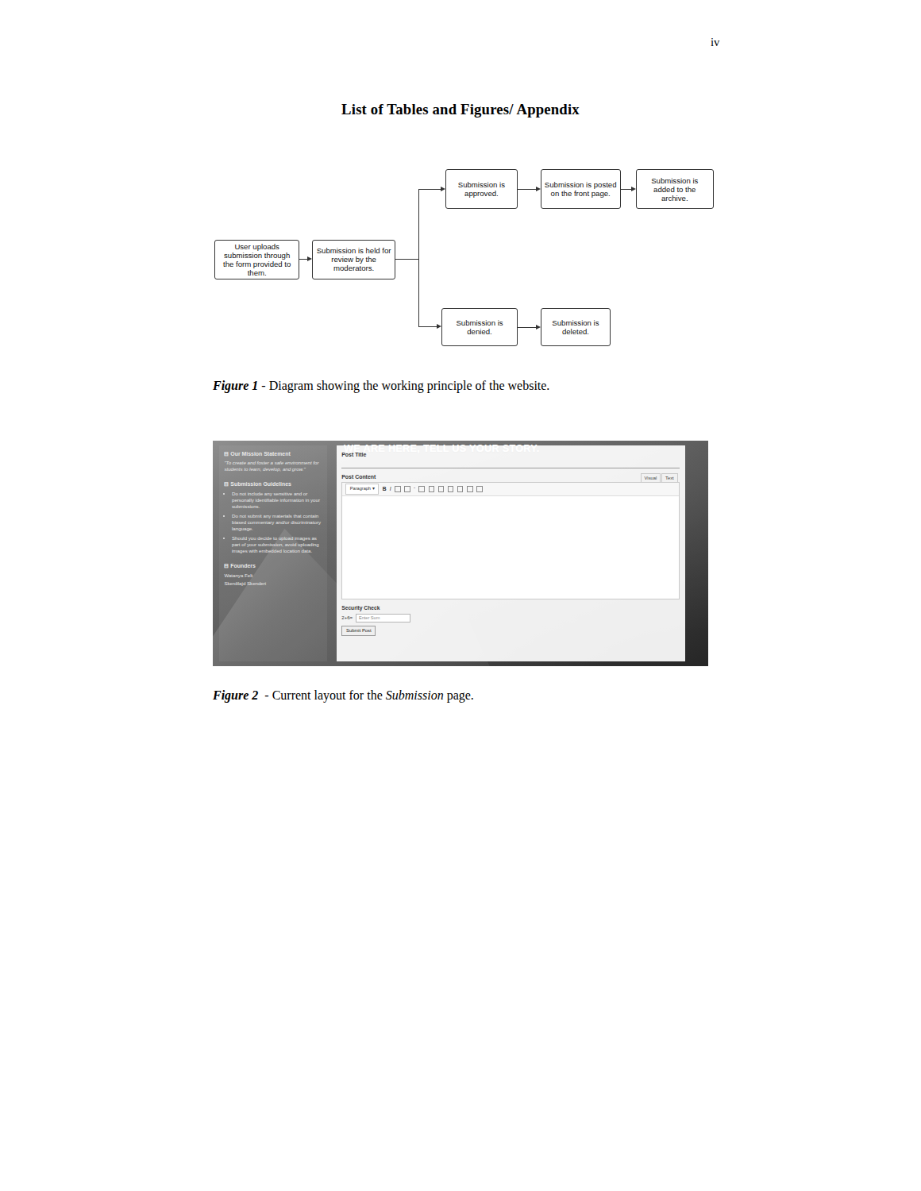iv
List of Tables and Figures/ Appendix
User uploads submission through the form provided to them.
Submission is held for review by the moderators.
Submission is approved.
Submission is posted on the front page.
Submission is added to the archive.
Submission is denied.
Submission is deleted.
Figure 1 - Diagram showing the working principle of the website.
⊟ Our Mission Statement
"To create and foster a safe environment for students to learn, develop, and grow."
⊟ Submission Guidelines
Do not include any sensitive and or personally identifiable information in your submissions.
Do not submit any materials that contain biased commentary and/or discriminatory language.
Should you decide to upload images as part of your submission, avoid uploading images with embedded location data.
⊟ Founders
Watanya Felt
Skerdilajd Skenderi
WE ARE HERE, TELL US YOUR STORY.
Post Title
Post Content
Visual Text
Paragraph ▾ B I “
Security Check
2+6= Enter Sum
Submit Post
Figure 2 - Current layout for the Submission page.